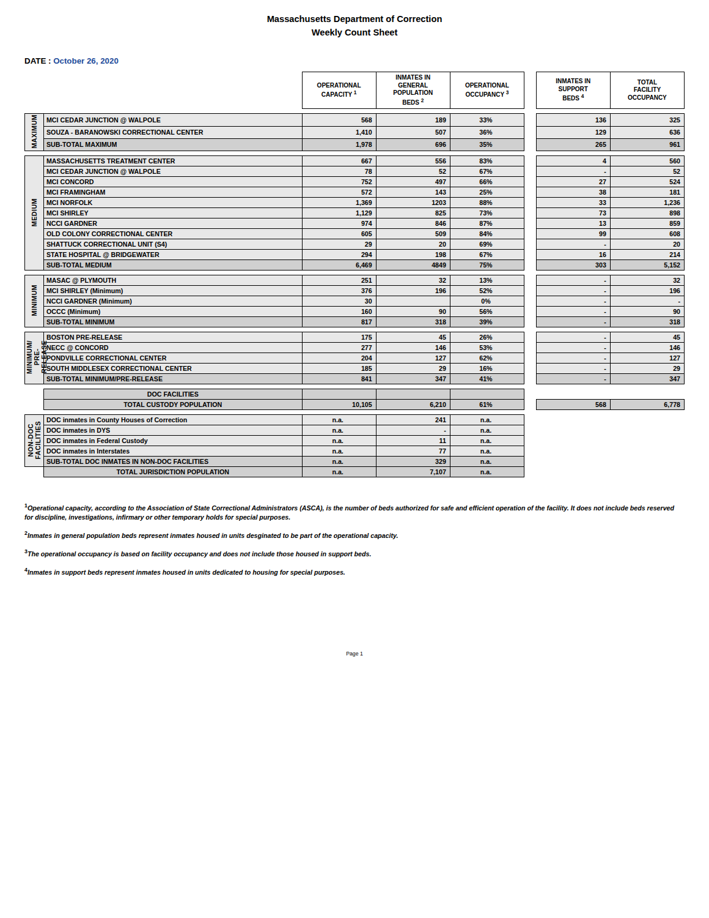Massachusetts Department of Correction
Weekly Count Sheet
DATE : October 26, 2020
| | | OPERATIONAL CAPACITY 1 | INMATES IN GENERAL POPULATION BEDS 2 | OPERATIONAL OCCUPANCY 3 | | INMATES IN SUPPORT BEDS 4 | TOTAL FACILITY OCCUPANCY |
| MAXIMUM | MCI CEDAR JUNCTION @ WALPOLE | 568 | 189 | 33% | | 136 | 325 |
| SOUZA - BARANOWSKI CORRECTIONAL CENTER | 1,410 | 507 | 36% | | 129 | 636 |
| SUB-TOTAL MAXIMUM | 1,978 | 696 | 35% | | 265 | 961 |
| MEDIUM | MASSACHUSETTS TREATMENT CENTER | 667 | 556 | 83% | | 4 | 560 |
| MCI CEDAR JUNCTION @ WALPOLE | 78 | 52 | 67% | | - | 52 |
| MCI CONCORD | 752 | 497 | 66% | | 27 | 524 |
| MCI FRAMINGHAM | 572 | 143 | 25% | | 38 | 181 |
| MCI NORFOLK | 1,369 | 1203 | 88% | | 33 | 1,236 |
| MCI SHIRLEY | 1,129 | 825 | 73% | | 73 | 898 |
| NCCI GARDNER | 974 | 846 | 87% | | 13 | 859 |
| OLD COLONY CORRECTIONAL CENTER | 605 | 509 | 84% | | 99 | 608 |
| SHATTUCK CORRECTIONAL UNIT (S4) | 29 | 20 | 69% | | - | 20 |
| STATE HOSPITAL @ BRIDGEWATER | 294 | 198 | 67% | | 16 | 214 |
| SUB-TOTAL MEDIUM | 6,469 | 4849 | 75% | | 303 | 5,152 |
| MINIMUM | MASAC @ PLYMOUTH | 251 | 32 | 13% | | - | 32 |
| MCI SHIRLEY (Minimum) | 376 | 196 | 52% | | - | 196 |
| NCCI GARDNER (Minimum) | 30 | | 0% | | - | - |
| OCCC (Minimum) | 160 | 90 | 56% | | - | 90 |
| SUB-TOTAL MINIMUM | 817 | 318 | 39% | | - | 318 |
| MINIMUM/ PRE- RELEASE | BOSTON PRE-RELEASE | 175 | 45 | 26% | | - | 45 |
| NECC @ CONCORD | 277 | 146 | 53% | | - | 146 |
| PONDVILLE CORRECTIONAL CENTER | 204 | 127 | 62% | | - | 127 |
| SOUTH MIDDLESEX CORRECTIONAL CENTER | 185 | 29 | 16% | | - | 29 |
| SUB-TOTAL MINIMUM/PRE-RELEASE | 841 | 347 | 41% | | - | 347 |
| | DOC FACILITIES | | | | | | |
| | TOTAL CUSTODY POPULATION | 10,105 | 6,210 | 61% | | 568 | 6,778 |
| NON-DOC FACILITIES | DOC inmates in County Houses of Correction | n.a. | 241 | n.a. | | | |
| DOC inmates in DYS | n.a. | - | n.a. | | | |
| DOC inmates in Federal Custody | n.a. | 11 | n.a. | | | |
| DOC inmates in Interstates | n.a. | 77 | n.a. | | | |
| SUB-TOTAL DOC INMATES IN NON-DOC FACILITIES | n.a. | 329 | n.a. | | | |
| | TOTAL JURISDICTION POPULATION | n.a. | 7,107 | n.a. | | | |
1Operational capacity, according to the Association of State Correctional Administrators (ASCA), is the number of beds authorized for safe and efficient operation of the facility. It does not include beds reserved for discipline, investigations, infirmary or other temporary holds for special purposes.
2Inmates in general population beds represent inmates housed in units desginated to be part of the operational capacity.
3The operational occupancy is based on facility occupancy and does not include those housed in support beds.
4Inmates in support beds represent inmates housed in units dedicated to housing for special purposes.
Page 1